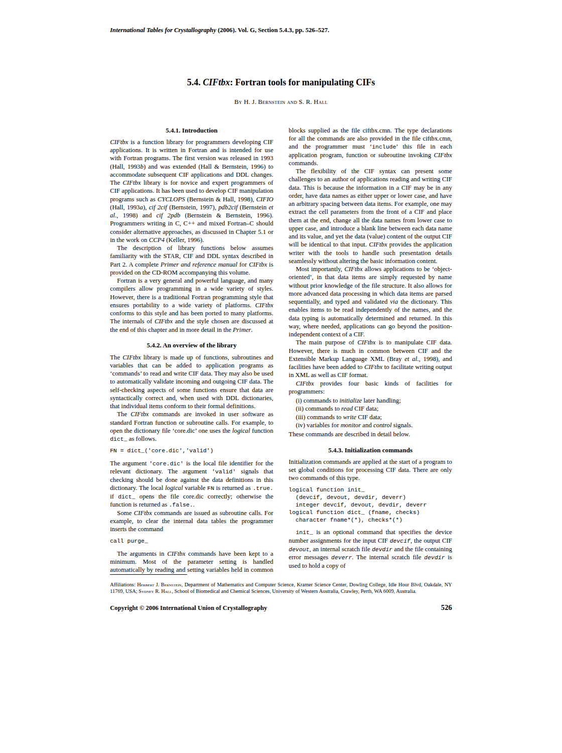International Tables for Crystallography (2006). Vol. G, Section 5.4.3, pp. 526–527.
5.4. CIFtbx: Fortran tools for manipulating CIFs
By H. J. Bernstein and S. R. Hall
5.4.1. Introduction
CIFtbx is a function library for programmers developing CIF applications. It is written in Fortran and is intended for use with Fortran programs. The first version was released in 1993 (Hall, 1993b) and was extended (Hall & Bernstein, 1996) to accommodate subsequent CIF applications and DDL changes. The CIFtbx library is for novice and expert programmers of CIF applications. It has been used to develop CIF manipulation programs such as CYCLOPS (Bernstein & Hall, 1998), CIFIO (Hall, 1993a), cif 2cif (Bernstein, 1997), pdb2cif (Bernstein et al., 1998) and cif 2pdb (Bernstein & Bernstein, 1996). Programmers writing in C, C++ and mixed Fortran–C should consider alternative approaches, as discussed in Chapter 5.1 or in the work on CCP4 (Keller, 1996).
The description of library functions below assumes familiarity with the STAR, CIF and DDL syntax described in Part 2. A complete Primer and reference manual for CIFtbx is provided on the CD-ROM accompanying this volume.
Fortran is a very general and powerful language, and many compilers allow programming in a wide variety of styles. However, there is a traditional Fortran programming style that ensures portability to a wide variety of platforms. CIFtbx conforms to this style and has been ported to many platforms. The internals of CIFtbx and the style chosen are discussed at the end of this chapter and in more detail in the Primer.
5.4.2. An overview of the library
The CIFtbx library is made up of functions, subroutines and variables that can be added to application programs as ‘commands’ to read and write CIF data. They may also be used to automatically validate incoming and outgoing CIF data. The self-checking aspects of some functions ensure that data are syntactically correct and, when used with DDL dictionaries, that individual items conform to their formal definitions.
The CIFtbx commands are invoked in user software as standard Fortran function or subroutine calls. For example, to open the dictionary file ‘core.dic’ one uses the logical function dict_ as follows.
FN = dict_('core.dic','valid')
The argument 'core.dic' is the local file identifier for the relevant dictionary. The argument 'valid' signals that checking should be done against the data definitions in this dictionary. The local logical variable FN is returned as .true. if dict_ opens the file core.dic correctly; otherwise the function is returned as .false..
Some CIFtbx commands are issued as subroutine calls. For example, to clear the internal data tables the programmer inserts the command
call purge_
The arguments in CIFtbx commands have been kept to a minimum. Most of the parameter setting is handled automatically by reading and setting variables held in common blocks supplied as the file ciftbx.cmn. The type declarations for all the commands are also provided in the file ciftbx.cmn, and the programmer must ‘include’ this file in each application program, function or subroutine invoking CIFtbx commands.
The flexibility of the CIF syntax can present some challenges to an author of applications reading and writing CIF data. This is because the information in a CIF may be in any order, have data names as either upper or lower case, and have an arbitrary spacing between data items. For example, one may extract the cell parameters from the front of a CIF and place them at the end, change all the data names from lower case to upper case, and introduce a blank line between each data name and its value, and yet the data (value) content of the output CIF will be identical to that input. CIFtbx provides the application writer with the tools to handle such presentation details seamlessly without altering the basic information content.
Most importantly, CIFtbx allows applications to be ‘object-oriented’, in that data items are simply requested by name without prior knowledge of the file structure. It also allows for more advanced data processing in which data items are parsed sequentially, and typed and validated via the dictionary. This enables items to be read independently of the names, and the data typing is automatically determined and returned. In this way, where needed, applications can go beyond the position-independent context of a CIF.
The main purpose of CIFtbx is to manipulate CIF data. However, there is much in common between CIF and the Extensible Markup Language XML (Bray et al., 1998), and facilities have been added to CIFtbx to facilitate writing output in XML as well as CIF format.
CIFtbx provides four basic kinds of facilities for programmers:
(i) commands to initialize later handling;
(ii) commands to read CIF data;
(iii) commands to write CIF data;
(iv) variables for monitor and control signals.
These commands are described in detail below.
5.4.3. Initialization commands
Initialization commands are applied at the start of a program to set global conditions for processing CIF data. There are only two commands of this type.
logical function init_ (devcif, devout, devdir, deverr) integer devcif, devout, devdir, deverr logical function dict_ (fname, checks) character fname*(*), checks*(*)
init_ is an optional command that specifies the device number assignments for the input CIF devcif, the output CIF devout, an internal scratch file devdir and the file containing error messages deverr. The internal scratch file devdir is used to hold a copy of
Affiliations: Herbert J. Bernstein, Department of Mathematics and Computer Science, Kramer Science Center, Dowling College, Idle Hour Blvd, Oakdale, NY 11769, USA; Sydney R. Hall, School of Biomedical and Chemical Sciences, University of Western Australia, Crawley, Perth, WA 6009, Australia.
Copyright © 2006 International Union of Crystallography
526